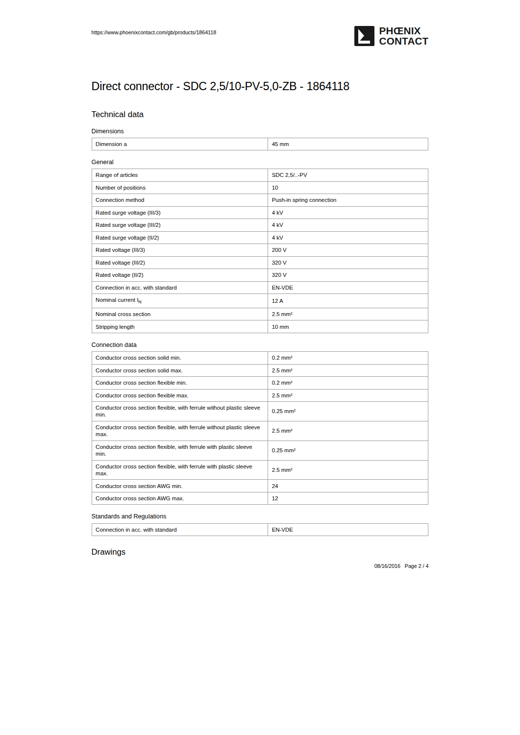https://www.phoenixcontact.com/gb/products/1864118
PHŒNIX CONTACT
Direct connector - SDC 2,5/10-PV-5,0-ZB - 1864118
Technical data
Dimensions
| Dimension a | 45 mm |
General
| Range of articles | SDC 2,5/..-PV |
| Number of positions | 10 |
| Connection method | Push-in spring connection |
| Rated surge voltage (III/3) | 4 kV |
| Rated surge voltage (III/2) | 4 kV |
| Rated surge voltage (II/2) | 4 kV |
| Rated voltage (III/3) | 200 V |
| Rated voltage (III/2) | 320 V |
| Rated voltage (II/2) | 320 V |
| Connection in acc. with standard | EN-VDE |
| Nominal current I N | 12 A |
| Nominal cross section | 2.5 mm² |
| Stripping length | 10 mm |
Connection data
| Conductor cross section solid min. | 0.2 mm² |
| Conductor cross section solid max. | 2.5 mm² |
| Conductor cross section flexible min. | 0.2 mm² |
| Conductor cross section flexible max. | 2.5 mm² |
| Conductor cross section flexible, with ferrule without plastic sleeve min. | 0.25 mm² |
| Conductor cross section flexible, with ferrule without plastic sleeve max. | 2.5 mm² |
| Conductor cross section flexible, with ferrule with plastic sleeve min. | 0.25 mm² |
| Conductor cross section flexible, with ferrule with plastic sleeve max. | 2.5 mm² |
| Conductor cross section AWG min. | 24 |
| Conductor cross section AWG max. | 12 |
Standards and Regulations
| Connection in acc. with standard | EN-VDE |
Drawings
08/16/2016 Page 2 / 4